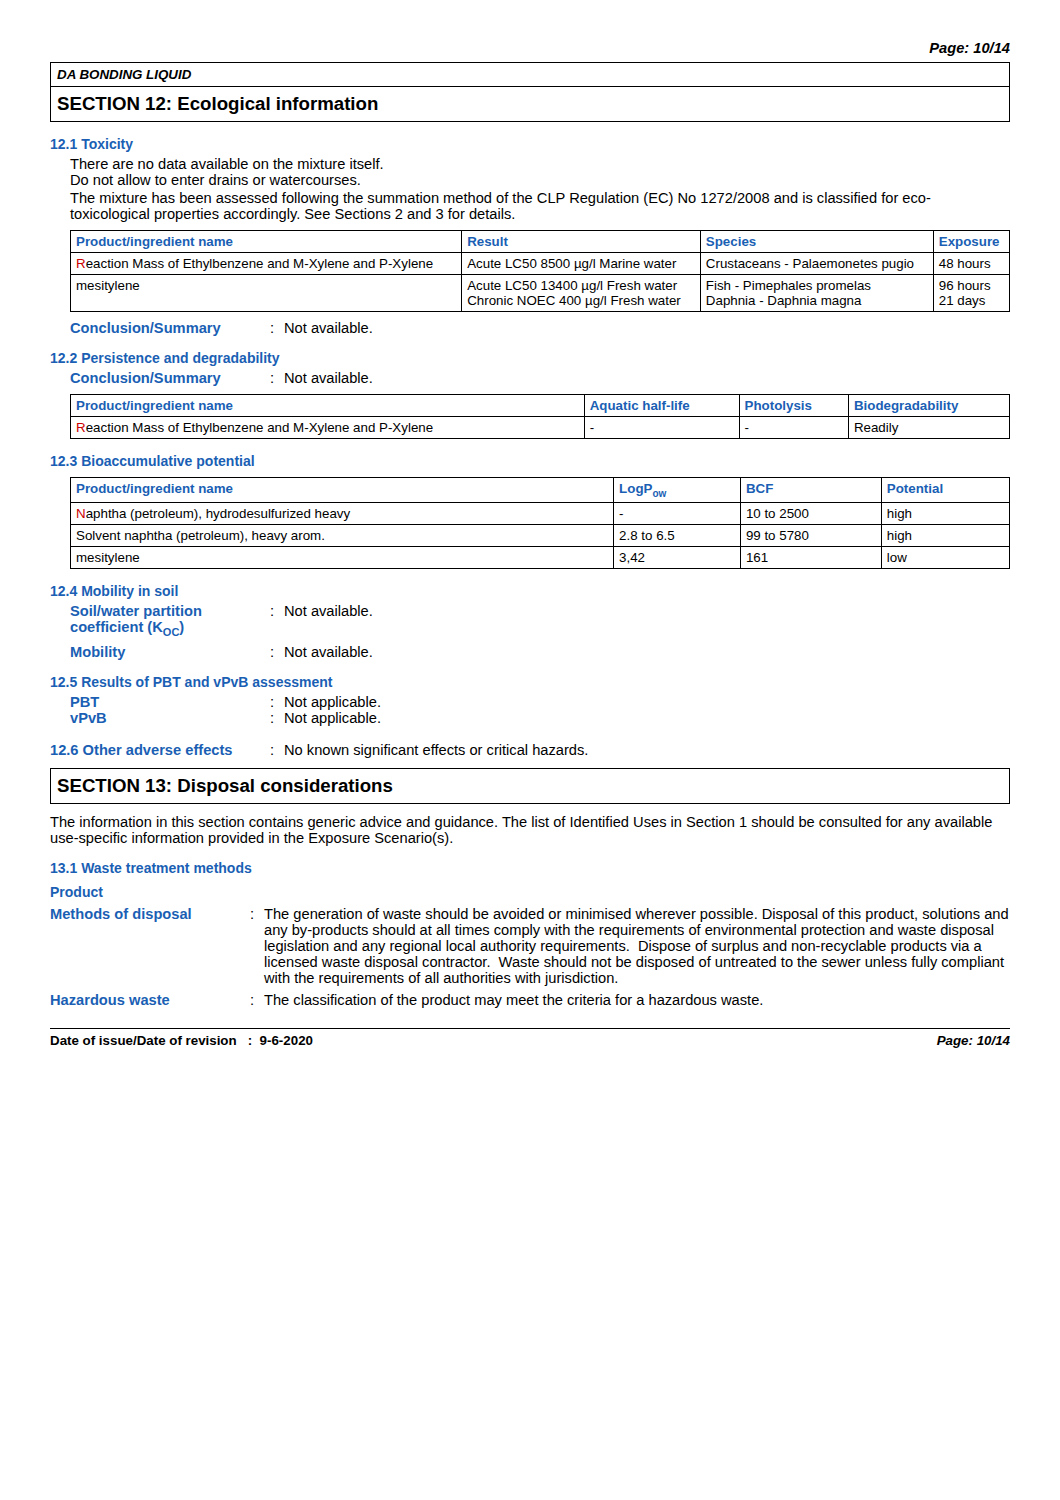Page: 10/14
DA BONDING LIQUID
SECTION 12: Ecological information
12.1 Toxicity
There are no data available on the mixture itself.
Do not allow to enter drains or watercourses.
The mixture has been assessed following the summation method of the CLP Regulation (EC) No 1272/2008 and is classified for eco-toxicological properties accordingly. See Sections 2 and 3 for details.
| Product/ingredient name | Result | Species | Exposure |
| --- | --- | --- | --- |
| R eaction Mass of Ethylbenzene and M-Xylene and P-Xylene | Acute LC50 8500 µg/l Marine water | Crustaceans - Palaemonetes pugio | 48 hours |
| mesitylene | Acute LC50 13400 µg/l Fresh water Chronic NOEC 400 µg/l Fresh water | Fish - Pimephales promelas Daphnia - Daphnia magna | 96 hours 21 days |
Conclusion/Summary : Not available.
12.2 Persistence and degradability
Conclusion/Summary : Not available.
| Product/ingredient name | Aquatic half-life | Photolysis | Biodegradability |
| --- | --- | --- | --- |
| R eaction Mass of Ethylbenzene and M-Xylene and P-Xylene | - | - | Readily |
12.3 Bioaccumulative potential
| Product/ingredient name | LogP ow | BCF | Potential |
| --- | --- | --- | --- |
| N aphtha (petroleum), hydrodesulfurized heavy | - | 10 to 2500 | high |
| Solvent naphtha (petroleum), heavy arom. | 2.8 to 6.5 | 99 to 5780 | high |
| mesitylene | 3,42 | 161 | low |
12.4 Mobility in soil
Soil/water partition coefficient (KOC) : Not available.
Mobility : Not available.
12.5 Results of PBT and vPvB assessment
PBT : Not applicable.
vPvB : Not applicable.
12.6 Other adverse effects : No known significant effects or critical hazards.
SECTION 13: Disposal considerations
The information in this section contains generic advice and guidance. The list of Identified Uses in Section 1 should be consulted for any available use-specific information provided in the Exposure Scenario(s).
13.1 Waste treatment methods
Product
Methods of disposal : The generation of waste should be avoided or minimised wherever possible. Disposal of this product, solutions and any by-products should at all times comply with the requirements of environmental protection and waste disposal legislation and any regional local authority requirements. Dispose of surplus and non-recyclable products via a licensed waste disposal contractor. Waste should not be disposed of untreated to the sewer unless fully compliant with the requirements of all authorities with jurisdiction.
Hazardous waste : The classification of the product may meet the criteria for a hazardous waste.
Date of issue/Date of revision : 9-6-2020 Page: 10/14